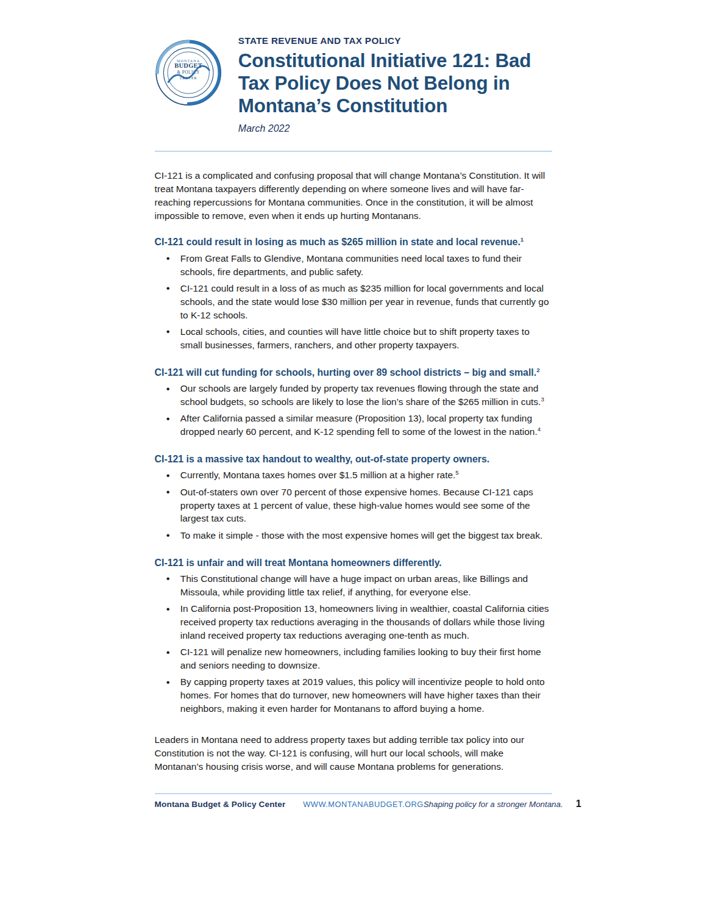Montana Budget & Policy Center BUDGET & POLICY CENTER MONTANA
State Revenue and Tax Policy
Constitutional Initiative 121: Bad Tax Policy Does Not Belong in Montana’s Constitution
March 2022
CI-121 is a complicated and confusing proposal that will change Montana’s Constitution. It will treat Montana taxpayers differently depending on where someone lives and will have far-reaching repercussions for Montana communities. Once in the constitution, it will be almost impossible to remove, even when it ends up hurting Montanans.
CI-121 could result in losing as much as $265 million in state and local revenue.1
From Great Falls to Glendive, Montana communities need local taxes to fund their schools, fire departments, and public safety.
CI-121 could result in a loss of as much as $235 million for local governments and local schools, and the state would lose $30 million per year in revenue, funds that currently go to K-12 schools.
Local schools, cities, and counties will have little choice but to shift property taxes to small businesses, farmers, ranchers, and other property taxpayers.
CI-121 will cut funding for schools, hurting over 89 school districts – big and small.2
Our schools are largely funded by property tax revenues flowing through the state and school budgets, so schools are likely to lose the lion’s share of the $265 million in cuts.3
After California passed a similar measure (Proposition 13), local property tax funding dropped nearly 60 percent, and K-12 spending fell to some of the lowest in the nation.4
CI-121 is a massive tax handout to wealthy, out-of-state property owners.
Currently, Montana taxes homes over $1.5 million at a higher rate.5
Out-of-staters own over 70 percent of those expensive homes. Because CI-121 caps property taxes at 1 percent of value, these high-value homes would see some of the largest tax cuts.
To make it simple - those with the most expensive homes will get the biggest tax break.
CI-121 is unfair and will treat Montana homeowners differently.
This Constitutional change will have a huge impact on urban areas, like Billings and Missoula, while providing little tax relief, if anything, for everyone else.
In California post-Proposition 13, homeowners living in wealthier, coastal California cities received property tax reductions averaging in the thousands of dollars while those living inland received property tax reductions averaging one-tenth as much.
CI-121 will penalize new homeowners, including families looking to buy their first home and seniors needing to downsize.
By capping property taxes at 2019 values, this policy will incentivize people to hold onto homes. For homes that do turnover, new homeowners will have higher taxes than their neighbors, making it even harder for Montanans to afford buying a home.
Leaders in Montana need to address property taxes but adding terrible tax policy into our Constitution is not the way. CI-121 is confusing, will hurt our local schools, will make Montanan’s housing crisis worse, and will cause Montana problems for generations.
Montana Budget & Policy Center WWW.MONTANABUDGET.ORG Shaping policy for a stronger Montana. 1